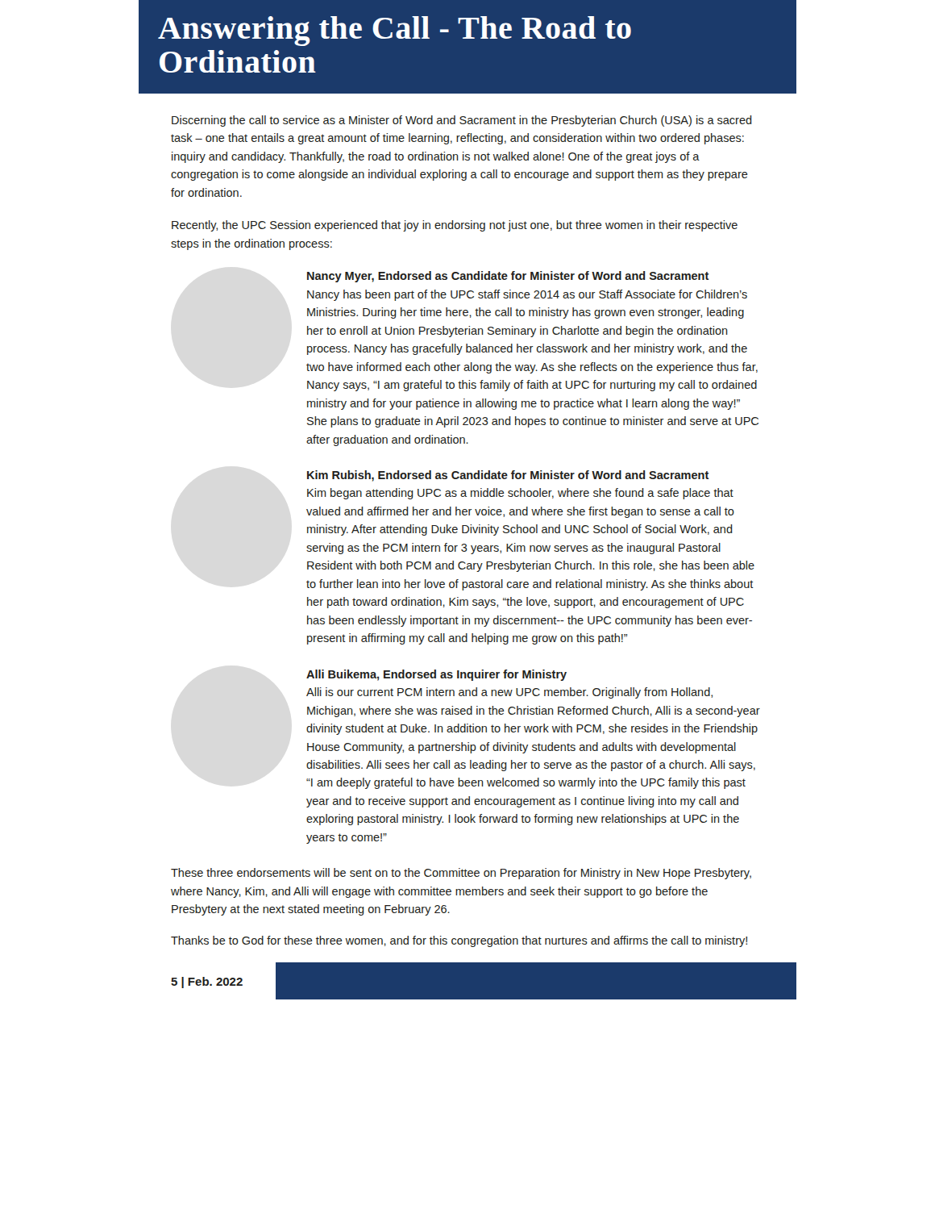Answering the Call - The Road to Ordination
Discerning the call to service as a Minister of Word and Sacrament in the Presbyterian Church (USA) is a sacred task – one that entails a great amount of time learning, reflecting, and consideration within two ordered phases: inquiry and candidacy. Thankfully, the road to ordination is not walked alone! One of the great joys of a congregation is to come alongside an individual exploring a call to encourage and support them as they prepare for ordination.
Recently, the UPC Session experienced that joy in endorsing not just one, but three women in their respective steps in the ordination process:
Nancy Myer, Endorsed as Candidate for Minister of Word and Sacrament Nancy has been part of the UPC staff since 2014 as our Staff Associate for Children’s Ministries. During her time here, the call to ministry has grown even stronger, leading her to enroll at Union Presbyterian Seminary in Charlotte and begin the ordination process. Nancy has gracefully balanced her classwork and her ministry work, and the two have informed each other along the way. As she reflects on the experience thus far, Nancy says, “I am grateful to this family of faith at UPC for nurturing my call to ordained ministry and for your patience in allowing me to practice what I learn along the way!” She plans to graduate in April 2023 and hopes to continue to minister and serve at UPC after graduation and ordination.
Kim Rubish, Endorsed as Candidate for Minister of Word and Sacrament Kim began attending UPC as a middle schooler, where she found a safe place that valued and affirmed her and her voice, and where she first began to sense a call to ministry. After attending Duke Divinity School and UNC School of Social Work, and serving as the PCM intern for 3 years, Kim now serves as the inaugural Pastoral Resident with both PCM and Cary Presbyterian Church. In this role, she has been able to further lean into her love of pastoral care and relational ministry. As she thinks about her path toward ordination, Kim says, “the love, support, and encouragement of UPC has been endlessly important in my discernment-- the UPC community has been ever-present in affirming my call and helping me grow on this path!”
Alli Buikema, Endorsed as Inquirer for Ministry Alli is our current PCM intern and a new UPC member. Originally from Holland, Michigan, where she was raised in the Christian Reformed Church, Alli is a second-year divinity student at Duke. In addition to her work with PCM, she resides in the Friendship House Community, a partnership of divinity students and adults with developmental disabilities. Alli sees her call as leading her to serve as the pastor of a church. Alli says, “I am deeply grateful to have been welcomed so warmly into the UPC family this past year and to receive support and encouragement as I continue living into my call and exploring pastoral ministry. I look forward to forming new relationships at UPC in the years to come!”
These three endorsements will be sent on to the Committee on Preparation for Ministry in New Hope Presbytery, where Nancy, Kim, and Alli will engage with committee members and seek their support to go before the Presbytery at the next stated meeting on February 26.
Thanks be to God for these three women, and for this congregation that nurtures and affirms the call to ministry!
5 | Feb. 2022